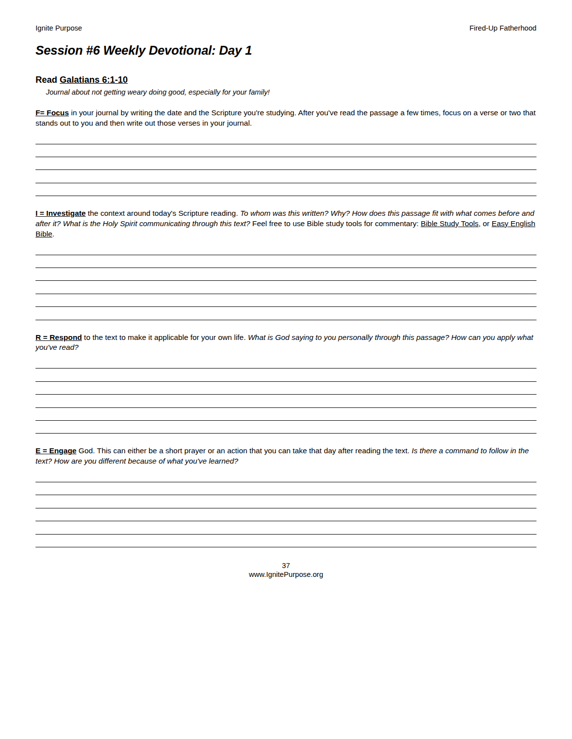Ignite Purpose Fired-Up Fatherhood
Session #6 Weekly Devotional: Day 1
Read Galatians 6:1-10
Journal about not getting weary doing good, especially for your family!
F= Focus in your journal by writing the date and the Scripture you're studying. After you've read the passage a few times, focus on a verse or two that stands out to you and then write out those verses in your journal.
I = Investigate the context around today's Scripture reading. To whom was this written? Why? How does this passage fit with what comes before and after it? What is the Holy Spirit communicating through this text? Feel free to use Bible study tools for commentary: Bible Study Tools, or Easy English Bible.
R = Respond to the text to make it applicable for your own life. What is God saying to you personally through this passage? How can you apply what you've read?
E = Engage God. This can either be a short prayer or an action that you can take that day after reading the text. Is there a command to follow in the text? How are you different because of what you've learned?
37
www.IgnitePurpose.org